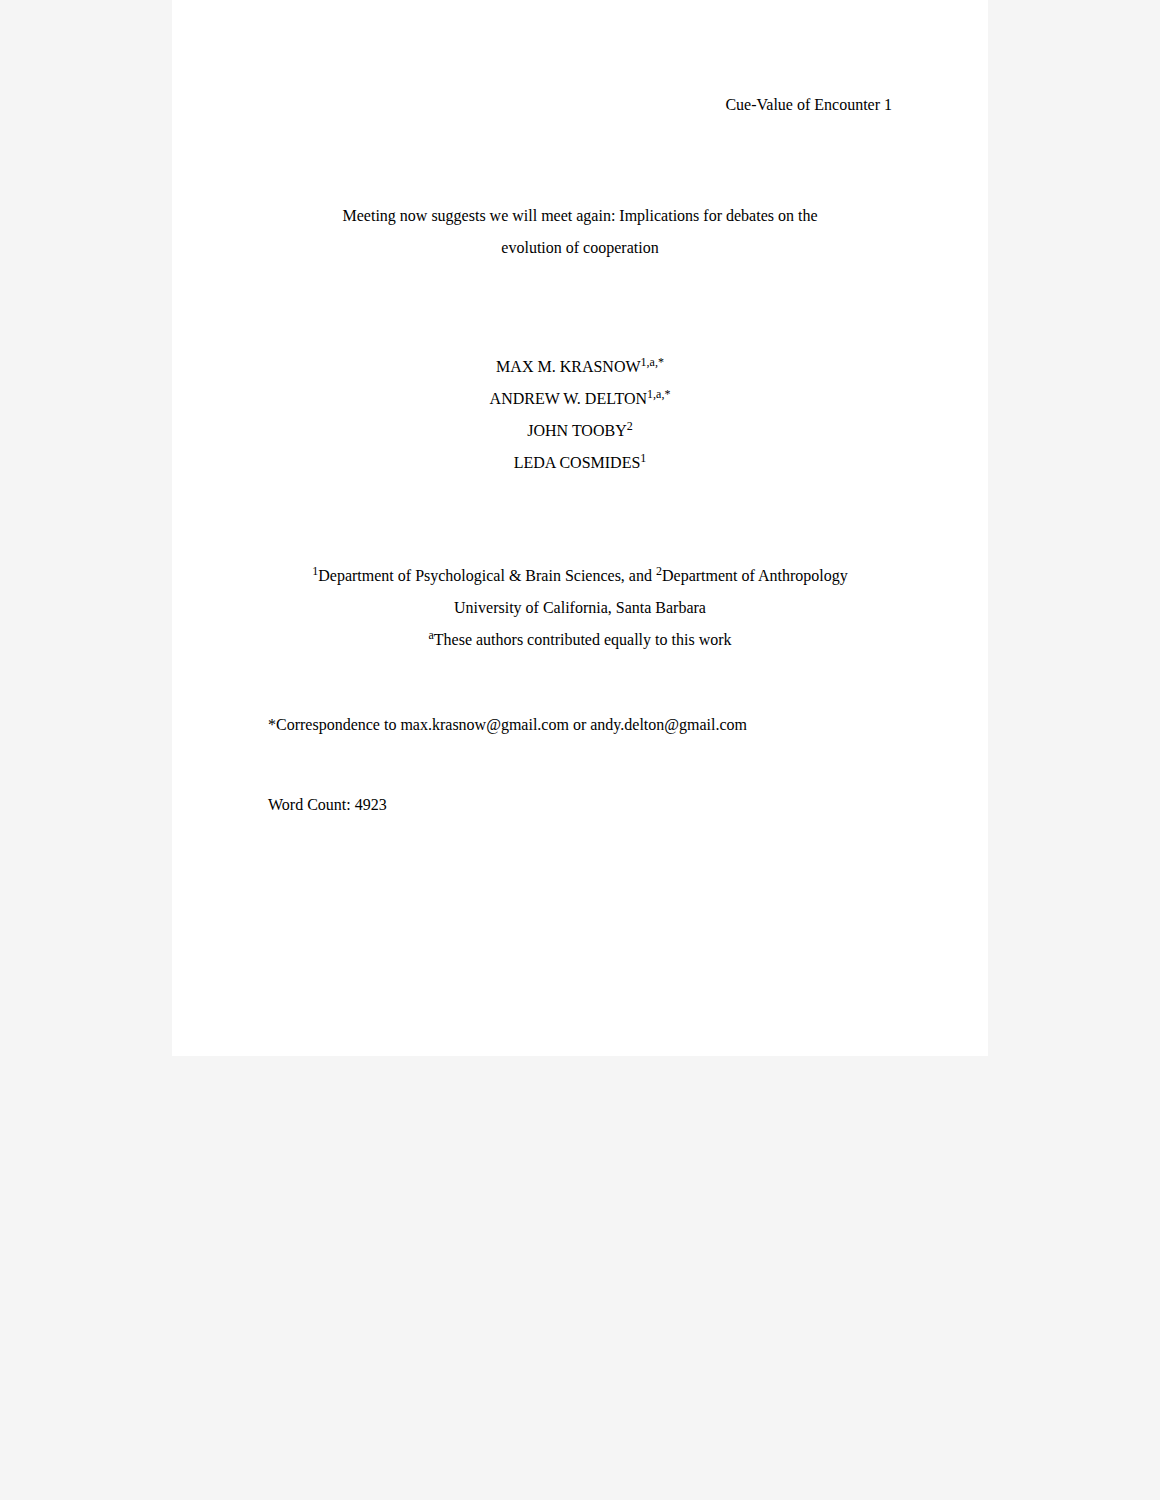Cue-Value of Encounter 1
Meeting now suggests we will meet again: Implications for debates on the evolution of cooperation
MAX M. KRASNOW1,a,*
ANDREW W. DELTON1,a,*
JOHN TOOBY2
LEDA COSMIDES1
1Department of Psychological & Brain Sciences, and 2Department of Anthropology
University of California, Santa Barbara
aThese authors contributed equally to this work
*Correspondence to max.krasnow@gmail.com or andy.delton@gmail.com
Word Count: 4923